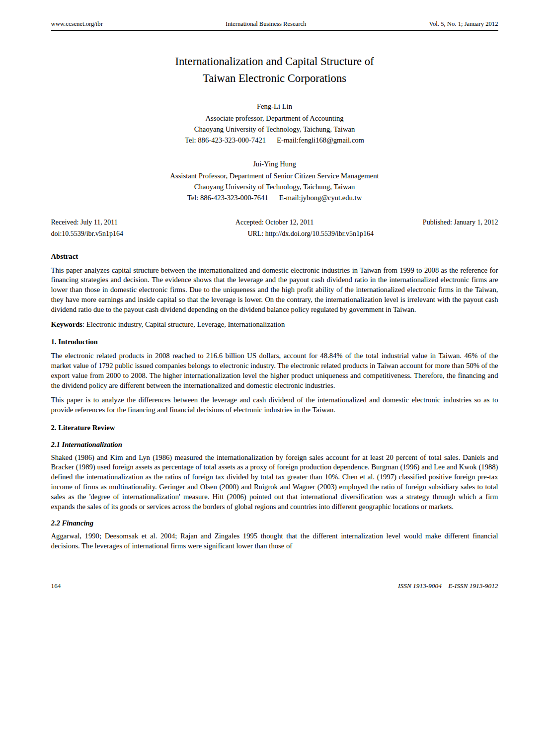www.ccsenet.org/ibr
International Business Research
Vol. 5, No. 1; January 2012
Internationalization and Capital Structure of
Taiwan Electronic Corporations
Feng-Li Lin
Associate professor, Department of Accounting
Chaoyang University of Technology, Taichung, Taiwan
Tel: 886-423-323-000-7421 E-mail:fengli168@gmail.com
Jui-Ying Hung
Assistant Professor, Department of Senior Citizen Service Management
Chaoyang University of Technology, Taichung, Taiwan
Tel: 886-423-323-000-7641 E-mail:jybong@cyut.edu.tw
Received: July 11, 2011 Accepted: October 12, 2011 Published: January 1, 2012
doi:10.5539/ibr.v5n1p164 URL: http://dx.doi.org/10.5539/ibr.v5n1p164
Abstract
This paper analyzes capital structure between the internationalized and domestic electronic industries in Taiwan from 1999 to 2008 as the reference for financing strategies and decision. The evidence shows that the leverage and the payout cash dividend ratio in the internationalized electronic firms are lower than those in domestic electronic firms. Due to the uniqueness and the high profit ability of the internationalized electronic firms in the Taiwan, they have more earnings and inside capital so that the leverage is lower. On the contrary, the internationalization level is irrelevant with the payout cash dividend ratio due to the payout cash dividend depending on the dividend balance policy regulated by government in Taiwan.
Keywords: Electronic industry, Capital structure, Leverage, Internationalization
1. Introduction
The electronic related products in 2008 reached to 216.6 billion US dollars, account for 48.84% of the total industrial value in Taiwan. 46% of the market value of 1792 public issued companies belongs to electronic industry. The electronic related products in Taiwan account for more than 50% of the export value from 2000 to 2008. The higher internationalization level the higher product uniqueness and competitiveness. Therefore, the financing and the dividend policy are different between the internationalized and domestic electronic industries.
This paper is to analyze the differences between the leverage and cash dividend of the internationalized and domestic electronic industries so as to provide references for the financing and financial decisions of electronic industries in the Taiwan.
2. Literature Review
2.1 Internationalization
Shaked (1986) and Kim and Lyn (1986) measured the internationalization by foreign sales account for at least 20 percent of total sales. Daniels and Bracker (1989) used foreign assets as percentage of total assets as a proxy of foreign production dependence. Burgman (1996) and Lee and Kwok (1988) defined the internationalization as the ratios of foreign tax divided by total tax greater than 10%. Chen et al. (1997) classified positive foreign pre-tax income of firms as multinationality. Geringer and Olsen (2000) and Ruigrok and Wagner (2003) employed the ratio of foreign subsidiary sales to total sales as the 'degree of internationalization' measure. Hitt (2006) pointed out that international diversification was a strategy through which a firm expands the sales of its goods or services across the borders of global regions and countries into different geographic locations or markets.
2.2 Financing
Aggarwal, 1990; Deesomsak et al. 2004; Rajan and Zingales 1995 thought that the different internalization level would make different financial decisions. The leverages of international firms were significant lower than those of
164
ISSN 1913-9004 E-ISSN 1913-9012